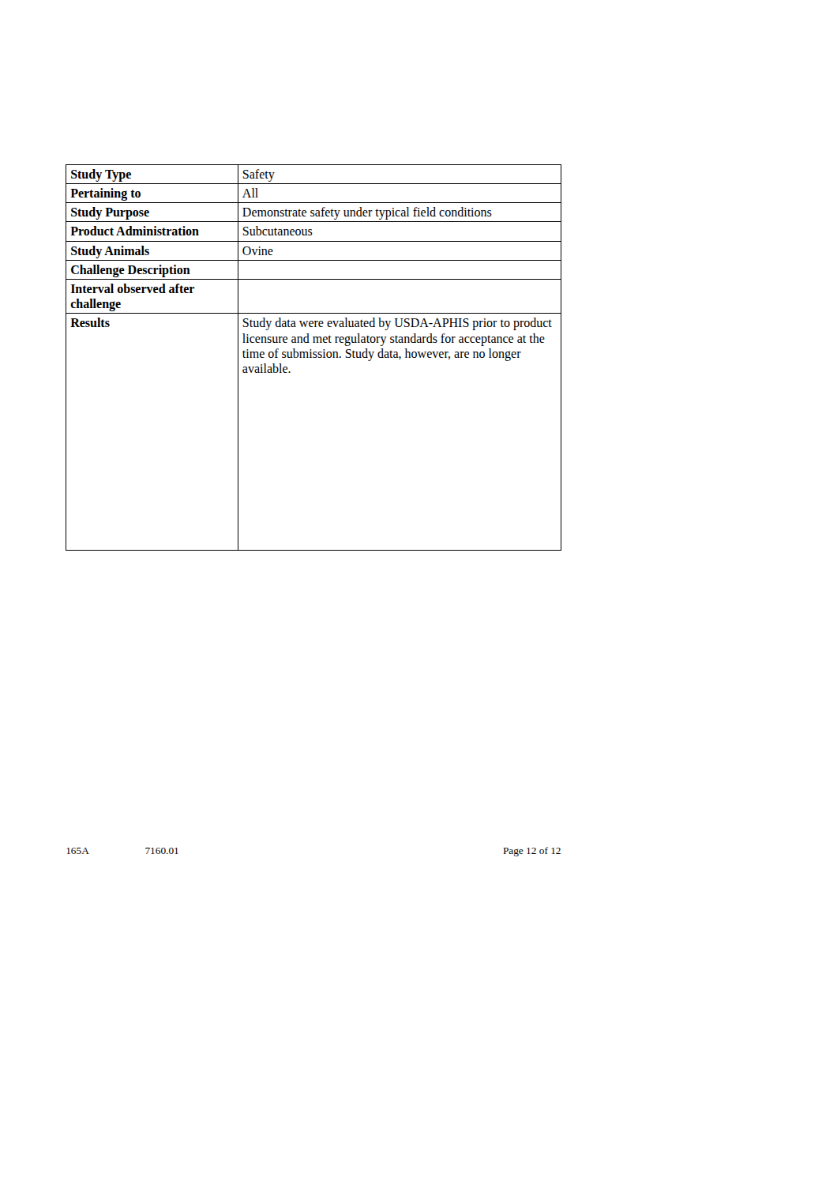| Study Type | Safety |
| Pertaining to | All |
| Study Purpose | Demonstrate safety under typical field conditions |
| Product Administration | Subcutaneous |
| Study Animals | Ovine |
| Challenge Description | |
| Interval observed after challenge | |
| Results | Study data were evaluated by USDA-APHIS prior to product licensure and met regulatory standards for acceptance at the time of submission. Study data, however, are no longer available. |
165A 7160.01
Page 12 of 12